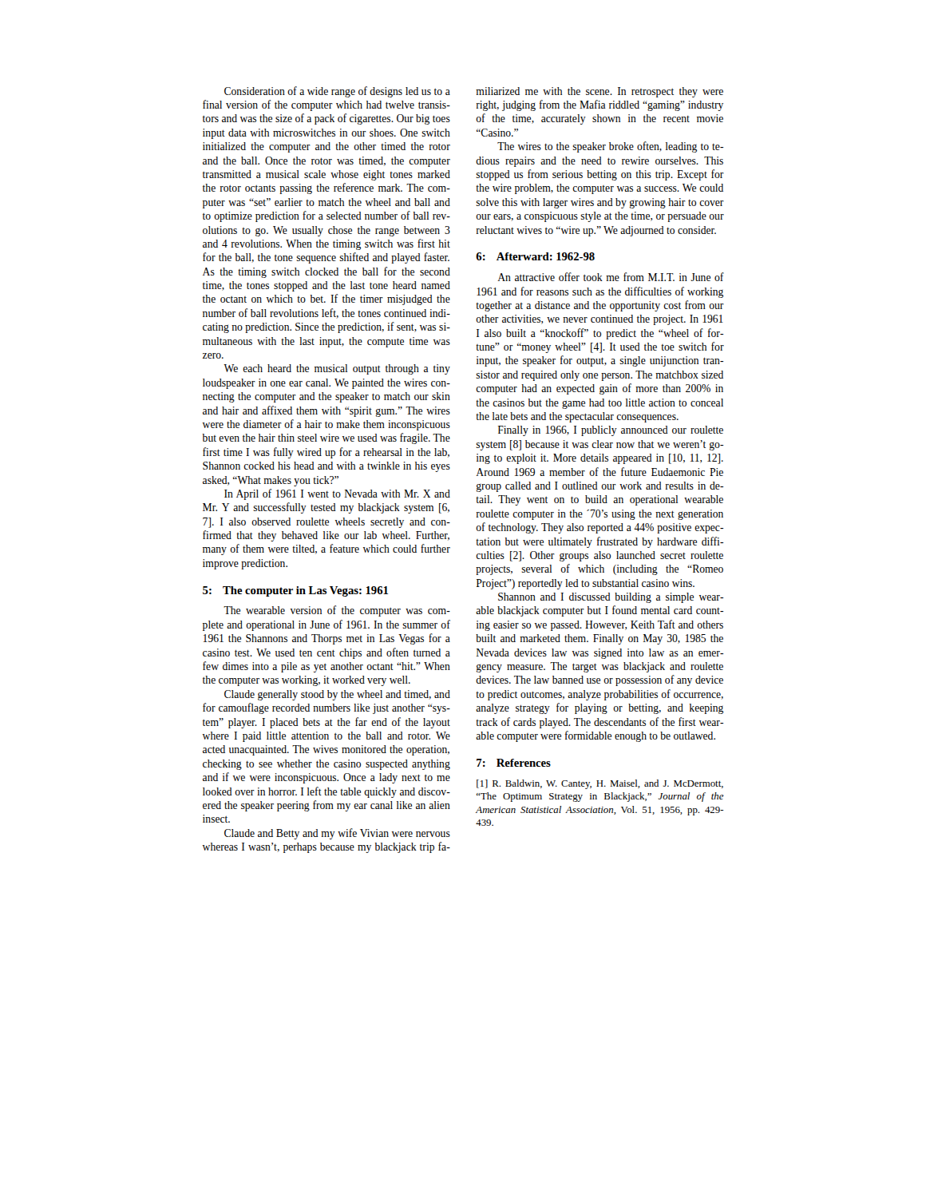Consideration of a wide range of designs led us to a final version of the computer which had twelve transistors and was the size of a pack of cigarettes. Our big toes input data with microswitches in our shoes. One switch initialized the computer and the other timed the rotor and the ball. Once the rotor was timed, the computer transmitted a musical scale whose eight tones marked the rotor octants passing the reference mark. The computer was “set” earlier to match the wheel and ball and to optimize prediction for a selected number of ball revolutions to go. We usually chose the range between 3 and 4 revolutions. When the timing switch was first hit for the ball, the tone sequence shifted and played faster. As the timing switch clocked the ball for the second time, the tones stopped and the last tone heard named the octant on which to bet. If the timer misjudged the number of ball revolutions left, the tones continued indicating no prediction. Since the prediction, if sent, was simultaneous with the last input, the compute time was zero.
We each heard the musical output through a tiny loudspeaker in one ear canal. We painted the wires connecting the computer and the speaker to match our skin and hair and affixed them with “spirit gum.” The wires were the diameter of a hair to make them inconspicuous but even the hair thin steel wire we used was fragile. The first time I was fully wired up for a rehearsal in the lab, Shannon cocked his head and with a twinkle in his eyes asked, “What makes you tick?”
In April of 1961 I went to Nevada with Mr. X and Mr. Y and successfully tested my blackjack system [6, 7]. I also observed roulette wheels secretly and confirmed that they behaved like our lab wheel. Further, many of them were tilted, a feature which could further improve prediction.
5: The computer in Las Vegas: 1961
The wearable version of the computer was complete and operational in June of 1961. In the summer of 1961 the Shannons and Thorps met in Las Vegas for a casino test. We used ten cent chips and often turned a few dimes into a pile as yet another octant “hit.” When the computer was working, it worked very well.
Claude generally stood by the wheel and timed, and for camouflage recorded numbers like just another “system” player. I placed bets at the far end of the layout where I paid little attention to the ball and rotor. We acted unacquainted. The wives monitored the operation, checking to see whether the casino suspected anything and if we were inconspicuous. Once a lady next to me looked over in horror. I left the table quickly and discovered the speaker peering from my ear canal like an alien insect.
Claude and Betty and my wife Vivian were nervous whereas I wasn’t, perhaps because my blackjack trip familiarized me with the scene. In retrospect they were right, judging from the Mafia riddled “gaming” industry of the time, accurately shown in the recent movie “Casino.”
The wires to the speaker broke often, leading to tedious repairs and the need to rewire ourselves. This stopped us from serious betting on this trip. Except for the wire problem, the computer was a success. We could solve this with larger wires and by growing hair to cover our ears, a conspicuous style at the time, or persuade our reluctant wives to “wire up.” We adjourned to consider.
6: Afterward: 1962-98
An attractive offer took me from M.I.T. in June of 1961 and for reasons such as the difficulties of working together at a distance and the opportunity cost from our other activities, we never continued the project. In 1961 I also built a “knockoff” to predict the “wheel of fortune” or “money wheel” [4]. It used the toe switch for input, the speaker for output, a single unijunction transistor and required only one person. The matchbox sized computer had an expected gain of more than 200% in the casinos but the game had too little action to conceal the late bets and the spectacular consequences.
Finally in 1966, I publicly announced our roulette system [8] because it was clear now that we weren’t going to exploit it. More details appeared in [10, 11, 12]. Around 1969 a member of the future Eudaemonic Pie group called and I outlined our work and results in detail. They went on to build an operational wearable roulette computer in the ´70’s using the next generation of technology. They also reported a 44% positive expectation but were ultimately frustrated by hardware difficulties [2]. Other groups also launched secret roulette projects, several of which (including the “Romeo Project”) reportedly led to substantial casino wins.
Shannon and I discussed building a simple wearable blackjack computer but I found mental card counting easier so we passed. However, Keith Taft and others built and marketed them. Finally on May 30, 1985 the Nevada devices law was signed into law as an emergency measure. The target was blackjack and roulette devices. The law banned use or possession of any device to predict outcomes, analyze probabilities of occurrence, analyze strategy for playing or betting, and keeping track of cards played. The descendants of the first wearable computer were formidable enough to be outlawed.
7: References
[1] R. Baldwin, W. Cantey, H. Maisel, and J. McDermott, “The Optimum Strategy in Blackjack,” Journal of the American Statistical Association, Vol. 51, 1956, pp. 429-439.